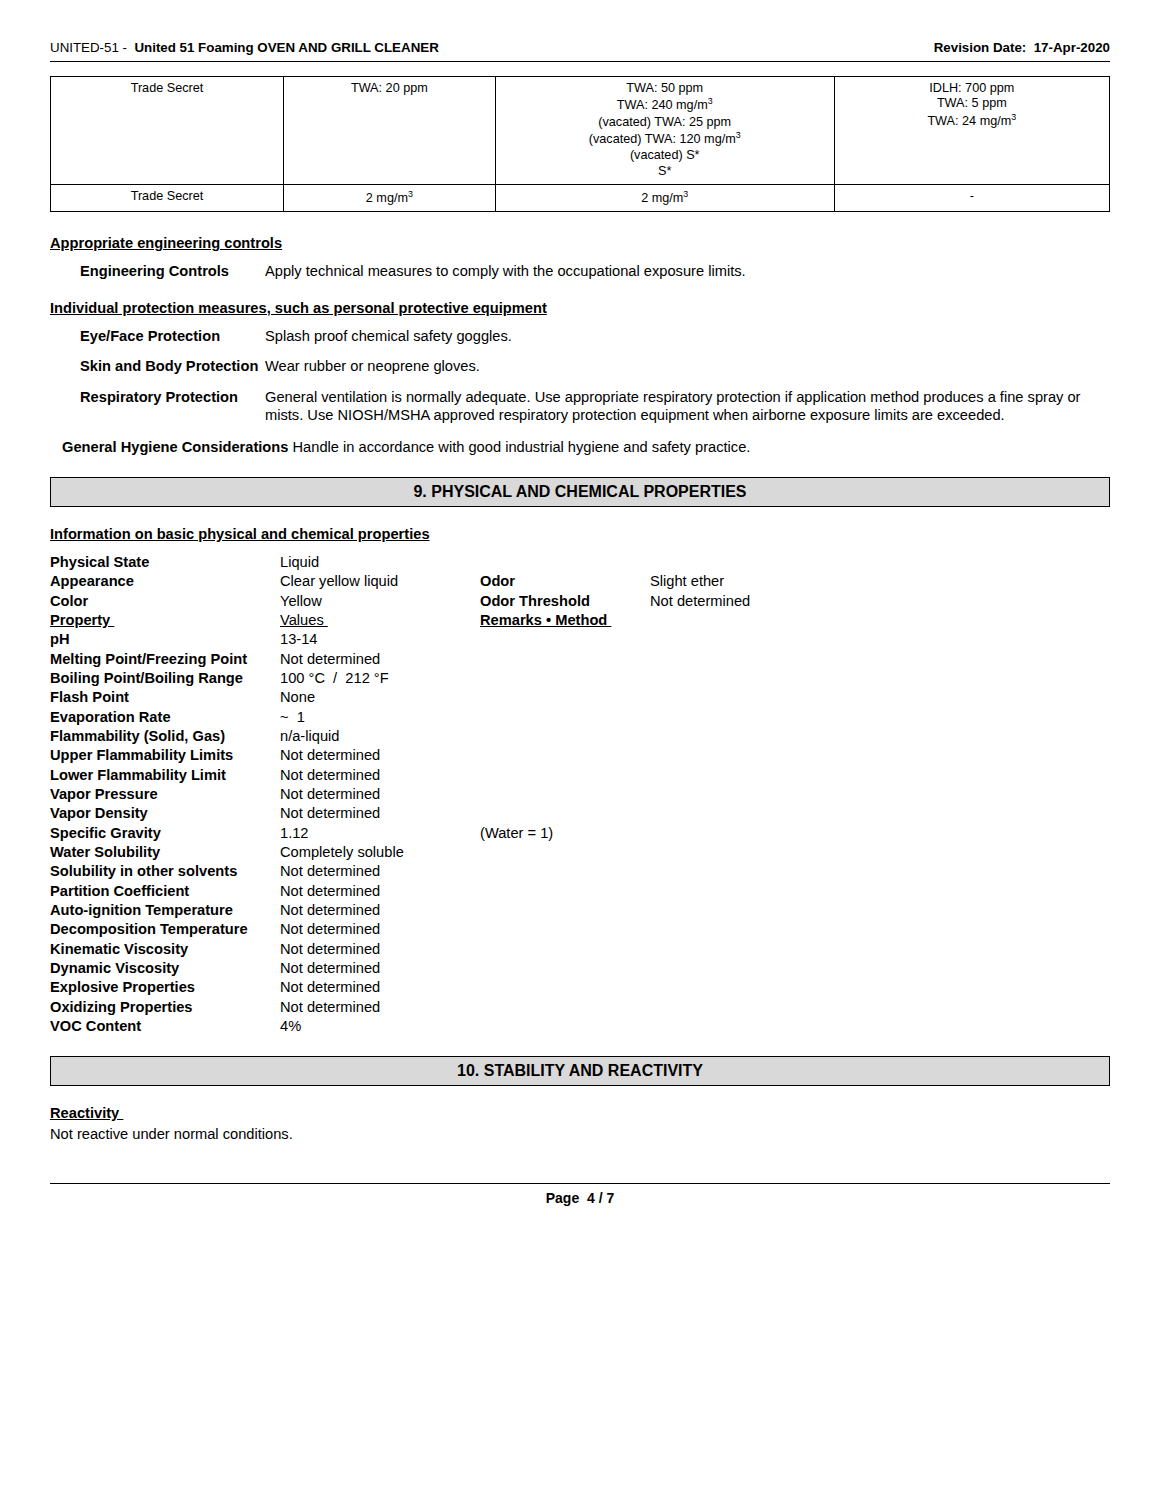UNITED-51 - United 51 Foaming OVEN AND GRILL CLEANER
Revision Date: 17-Apr-2020
| Trade Secret | TWA: 20 ppm | TWA: 50 ppm TWA: 240 mg/m 3 (vacated) TWA: 25 ppm (vacated) TWA: 120 mg/m 3 (vacated) S* S* | IDLH: 700 ppm TWA: 5 ppm TWA: 24 mg/m 3 |
| Trade Secret | 2 mg/m 3 | 2 mg/m 3 | - |
Appropriate engineering controls
Engineering Controls
Apply technical measures to comply with the occupational exposure limits.
Individual protection measures, such as personal protective equipment
Eye/Face Protection
Splash proof chemical safety goggles.
Skin and Body Protection
Wear rubber or neoprene gloves.
Respiratory Protection
General ventilation is normally adequate. Use appropriate respiratory protection if application method produces a fine spray or mists. Use NIOSH/MSHA approved respiratory protection equipment when airborne exposure limits are exceeded.
General Hygiene Considerations Handle in accordance with good industrial hygiene and safety practice.
9. PHYSICAL AND CHEMICAL PROPERTIES
Information on basic physical and chemical properties
| Physical State | Liquid | | |
| Appearance | Clear yellow liquid | Odor | Slight ether |
| Color | Yellow | Odor Threshold | Not determined |
| Property | Values | Remarks • Method |
| pH | 13-14 | | |
| Melting Point/Freezing Point | Not determined | | |
| Boiling Point/Boiling Range | 100 °C / 212 °F | | |
| Flash Point | None | | |
| Evaporation Rate | ~ 1 | | |
| Flammability (Solid, Gas) | n/a-liquid | | |
| Upper Flammability Limits | Not determined | | |
| Lower Flammability Limit | Not determined | | |
| Vapor Pressure | Not determined | | |
| Vapor Density | Not determined | | |
| Specific Gravity | 1.12 | (Water = 1) | |
| Water Solubility | Completely soluble | | |
| Solubility in other solvents | Not determined | | |
| Partition Coefficient | Not determined | | |
| Auto-ignition Temperature | Not determined | | |
| Decomposition Temperature | Not determined | | |
| Kinematic Viscosity | Not determined | | |
| Dynamic Viscosity | Not determined | | |
| Explosive Properties | Not determined | | |
| Oxidizing Properties | Not determined | | |
| VOC Content | 4% | | |
10. STABILITY AND REACTIVITY
Reactivity
Not reactive under normal conditions.
Page 4 / 7